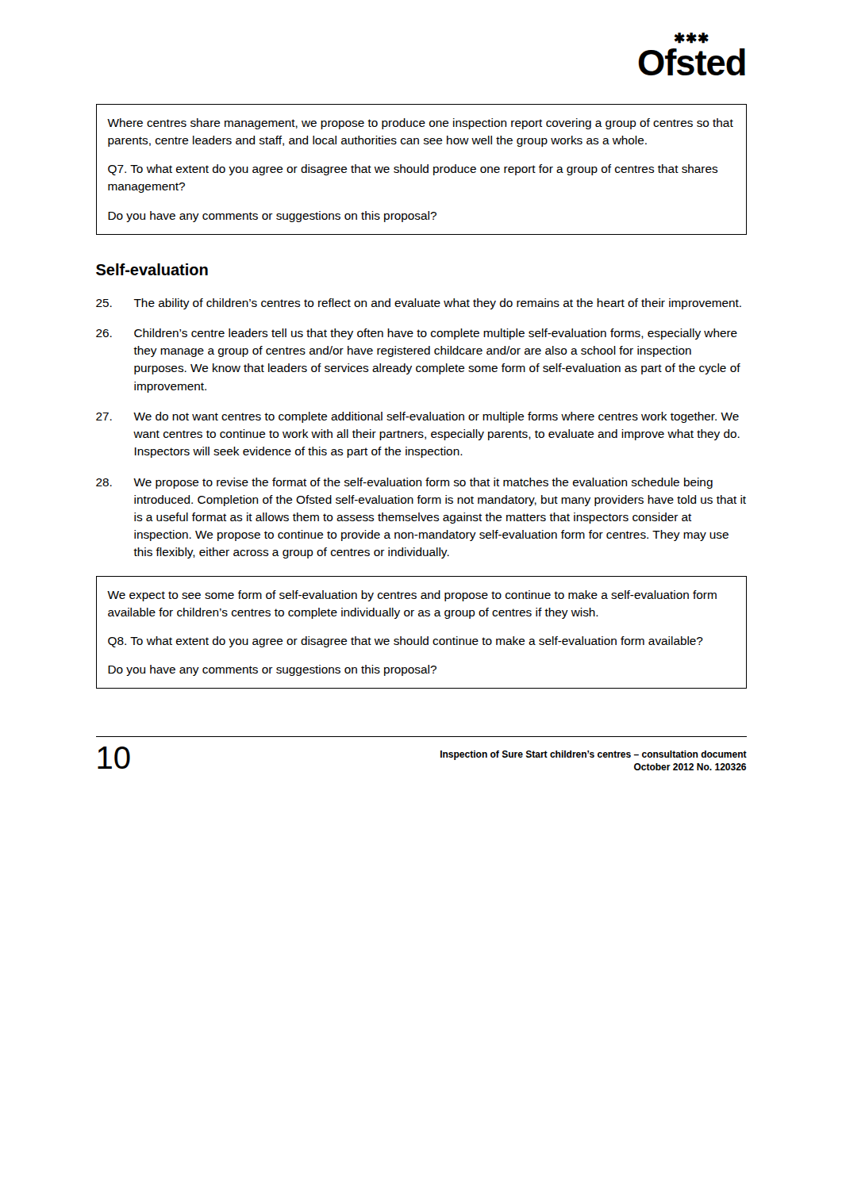✱✱✱
Ofsted
Where centres share management, we propose to produce one inspection report covering a group of centres so that parents, centre leaders and staff, and local authorities can see how well the group works as a whole.
Q7. To what extent do you agree or disagree that we should produce one report for a group of centres that shares management?
Do you have any comments or suggestions on this proposal?
Self-evaluation
25. The ability of children’s centres to reflect on and evaluate what they do remains at the heart of their improvement.
26. Children’s centre leaders tell us that they often have to complete multiple self-evaluation forms, especially where they manage a group of centres and/or have registered childcare and/or are also a school for inspection purposes. We know that leaders of services already complete some form of self-evaluation as part of the cycle of improvement.
27. We do not want centres to complete additional self-evaluation or multiple forms where centres work together. We want centres to continue to work with all their partners, especially parents, to evaluate and improve what they do. Inspectors will seek evidence of this as part of the inspection.
28. We propose to revise the format of the self-evaluation form so that it matches the evaluation schedule being introduced. Completion of the Ofsted self-evaluation form is not mandatory, but many providers have told us that it is a useful format as it allows them to assess themselves against the matters that inspectors consider at inspection. We propose to continue to provide a non-mandatory self-evaluation form for centres. They may use this flexibly, either across a group of centres or individually.
We expect to see some form of self-evaluation by centres and propose to continue to make a self-evaluation form available for children’s centres to complete individually or as a group of centres if they wish.
Q8. To what extent do you agree or disagree that we should continue to make a self-evaluation form available?
Do you have any comments or suggestions on this proposal?
10
Inspection of Sure Start children’s centres – consultation document
October 2012 No. 120326